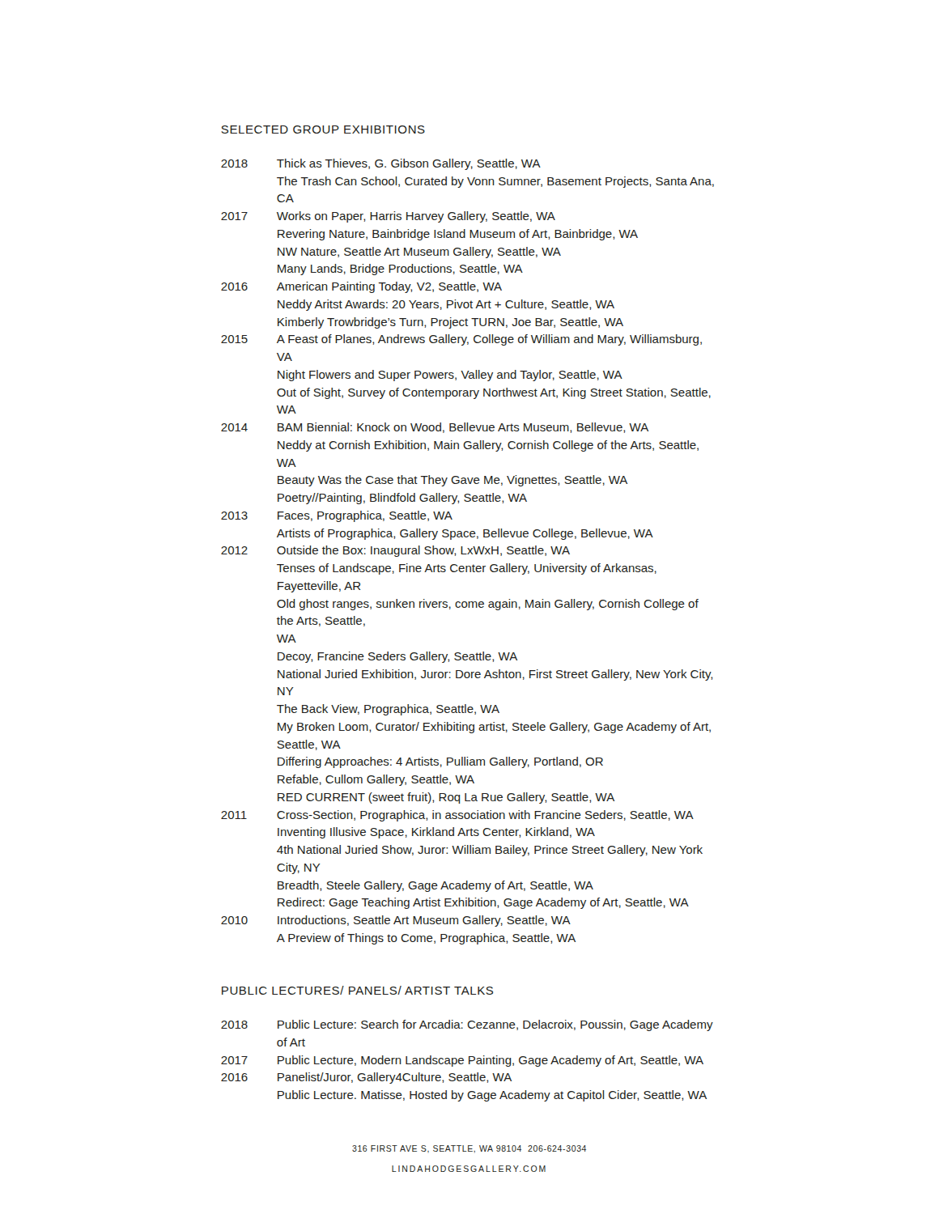SELECTED GROUP EXHIBITIONS
2018
Thick as Thieves, G. Gibson Gallery, Seattle, WA
The Trash Can School, Curated by Vonn Sumner, Basement Projects, Santa Ana, CA
2017
Works on Paper, Harris Harvey Gallery, Seattle, WA
Revering Nature, Bainbridge Island Museum of Art, Bainbridge, WA
NW Nature, Seattle Art Museum Gallery, Seattle, WA
Many Lands, Bridge Productions, Seattle, WA
2016
American Painting Today, V2, Seattle, WA
Neddy Aritst Awards: 20 Years, Pivot Art + Culture, Seattle, WA
Kimberly Trowbridge’s Turn, Project TURN, Joe Bar, Seattle, WA
2015
A Feast of Planes, Andrews Gallery, College of William and Mary, Williamsburg, VA
Night Flowers and Super Powers, Valley and Taylor, Seattle, WA
Out of Sight, Survey of Contemporary Northwest Art, King Street Station, Seattle, WA
2014
BAM Biennial: Knock on Wood, Bellevue Arts Museum, Bellevue, WA
Neddy at Cornish Exhibition, Main Gallery, Cornish College of the Arts, Seattle, WA
Beauty Was the Case that They Gave Me, Vignettes, Seattle, WA
Poetry//Painting, Blindfold Gallery, Seattle, WA
2013
Faces, Prographica, Seattle, WA
Artists of Prographica, Gallery Space, Bellevue College, Bellevue, WA
2012
Outside the Box: Inaugural Show, LxWxH, Seattle, WA
Tenses of Landscape, Fine Arts Center Gallery, University of Arkansas, Fayetteville, AR
Old ghost ranges, sunken rivers, come again, Main Gallery, Cornish College of the Arts, Seattle,
WA
Decoy, Francine Seders Gallery, Seattle, WA
National Juried Exhibition, Juror: Dore Ashton, First Street Gallery, New York City, NY
The Back View, Prographica, Seattle, WA
My Broken Loom, Curator/ Exhibiting artist, Steele Gallery, Gage Academy of Art, Seattle, WA
Differing Approaches: 4 Artists, Pulliam Gallery, Portland, OR
Refable, Cullom Gallery, Seattle, WA
RED CURRENT (sweet fruit), Roq La Rue Gallery, Seattle, WA
2011
Cross-Section, Prographica, in association with Francine Seders, Seattle, WA
Inventing Illusive Space, Kirkland Arts Center, Kirkland, WA
4th National Juried Show, Juror: William Bailey, Prince Street Gallery, New York City, NY
Breadth, Steele Gallery, Gage Academy of Art, Seattle, WA
Redirect: Gage Teaching Artist Exhibition, Gage Academy of Art, Seattle, WA
2010
Introductions, Seattle Art Museum Gallery, Seattle, WA
A Preview of Things to Come, Prographica, Seattle, WA
PUBLIC LECTURES/ PANELS/ ARTIST TALKS
2018
Public Lecture: Search for Arcadia: Cezanne, Delacroix, Poussin, Gage Academy of Art
2017
Public Lecture, Modern Landscape Painting, Gage Academy of Art, Seattle, WA
2016
Panelist/Juror, Gallery4Culture, Seattle, WA
Public Lecture. Matisse, Hosted by Gage Academy at Capitol Cider, Seattle, WA
316 FIRST AVE S, SEATTLE, WA 98104 206-624-3034
LINDAHODGESGALLERY.COM